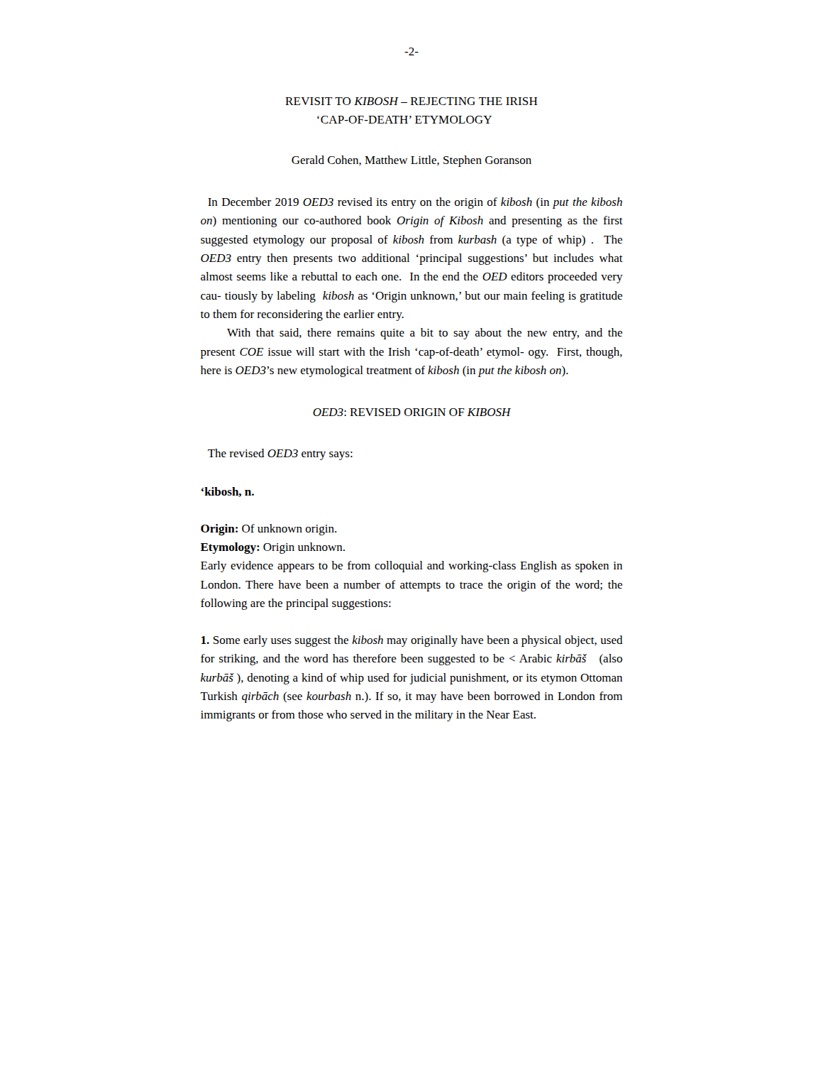-2-
REVISIT TO KIBOSH – REJECTING THE IRISH ‘CAP-OF-DEATH’ ETYMOLOGY
Gerald Cohen, Matthew Little, Stephen Goranson
In December 2019 OED3 revised its entry on the origin of kibosh (in put the kibosh on) mentioning our co-authored book Origin of Kibosh and presenting as the first suggested etymology our proposal of kibosh from kurbash (a type of whip) . The OED3 entry then presents two additional ‘principal suggestions’ but includes what almost seems like a rebuttal to each one. In the end the OED editors proceeded very cau- tiously by labeling kibosh as ‘Origin unknown,’ but our main feeling is gratitude to them for reconsidering the earlier entry.
With that said, there remains quite a bit to say about the new entry, and the present COE issue will start with the Irish ‘cap-of-death’ etymol- ogy. First, though, here is OED3’s new etymological treatment of kibosh (in put the kibosh on).
OED3: REVISED ORIGIN OF KIBOSH
The revised OED3 entry says:
‘kibosh, n.
Origin: Of unknown origin.
Etymology: Origin unknown.
Early evidence appears to be from colloquial and working-class English as spoken in London. There have been a number of attempts to trace the origin of the word; the following are the principal suggestions:
1. Some early uses suggest the kibosh may originally have been a physical object, used for striking, and the word has therefore been suggested to be < Arabic kirbāš (also kurbāš ), denoting a kind of whip used for judicial punishment, or its etymon Ottoman Turkish qirbāch (see kourbash n.). If so, it may have been borrowed in London from immigrants or from those who served in the military in the Near East.